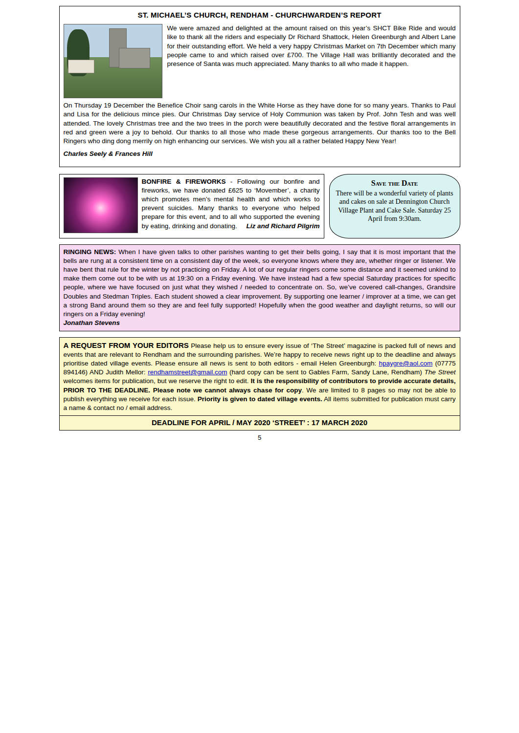ST. MICHAEL’S CHURCH, RENDHAM - CHURCHWARDEN’S REPORT
We were amazed and delighted at the amount raised on this year’s SHCT Bike Ride and would like to thank all the riders and especially Dr Richard Shattock, Helen Greenburgh and Albert Lane for their outstanding effort. We held a very happy Christmas Market on 7th December which many people came to and which raised over £700. The Village Hall was brilliantly decorated and the presence of Santa was much appreciated. Many thanks to all who made it happen.
On Thursday 19 December the Benefice Choir sang carols in the White Horse as they have done for so many years. Thanks to Paul and Lisa for the delicious mince pies. Our Christmas Day service of Holy Communion was taken by Prof. John Tesh and was well attended. The lovely Christmas tree and the two trees in the porch were beautifully decorated and the festive floral arrangements in red and green were a joy to behold. Our thanks to all those who made these gorgeous arrangements. Our thanks too to the Bell Ringers who ding dong merrily on high enhancing our services. We wish you all a rather belated Happy New Year!
Charles Seely & Frances Hill
BONFIRE & FIREWORKS - Following our bonfire and fireworks, we have donated £625 to ‘Movember’, a charity which promotes men’s mental health and which works to prevent suicides. Many thanks to everyone who helped prepare for this event, and to all who supported the evening by eating, drinking and donating. Liz and Richard Pilgrim
Save the Date There will be a wonderful variety of plants and cakes on sale at Dennington Church Village Plant and Cake Sale. Saturday 25 April from 9:30am.
RINGING NEWS: When I have given talks to other parishes wanting to get their bells going, I say that it is most important that the bells are rung at a consistent time on a consistent day of the week, so everyone knows where they are, whether ringer or listener. We have bent that rule for the winter by not practicing on Friday. A lot of our regular ringers come some distance and it seemed unkind to make them come out to be with us at 19:30 on a Friday evening. We have instead had a few special Saturday practices for specific people, where we have focused on just what they wished / needed to concentrate on. So, we’ve covered call-changes, Grandsire Doubles and Stedman Triples. Each student showed a clear improvement. By supporting one learner / improver at a time, we can get a strong Band around them so they are and feel fully supported! Hopefully when the good weather and daylight returns, so will our ringers on a Friday evening!
Jonathan Stevens
A REQUEST FROM YOUR EDITORS Please help us to ensure every issue of ‘The Street’ magazine is packed full of news and events that are relevant to Rendham and the surrounding parishes. We’re happy to receive news right up to the deadline and always prioritise dated village events. Please ensure all news is sent to both editors - email Helen Greenburgh: hpaygre@aol.com (07775 894146) AND Judith Mellor: rendhamstreet@gmail.com (hard copy can be sent to Gables Farm, Sandy Lane, Rendham) The Street welcomes items for publication, but we reserve the right to edit. It is the responsibility of contributors to provide accurate details, PRIOR TO THE DEADLINE. Please note we cannot always chase for copy. We are limited to 8 pages so may not be able to publish everything we receive for each issue. Priority is given to dated village events. All items submitted for publication must carry a name & contact no / email address.
DEADLINE FOR APRIL / MAY 2020 ‘STREET’ : 17 MARCH 2020
5